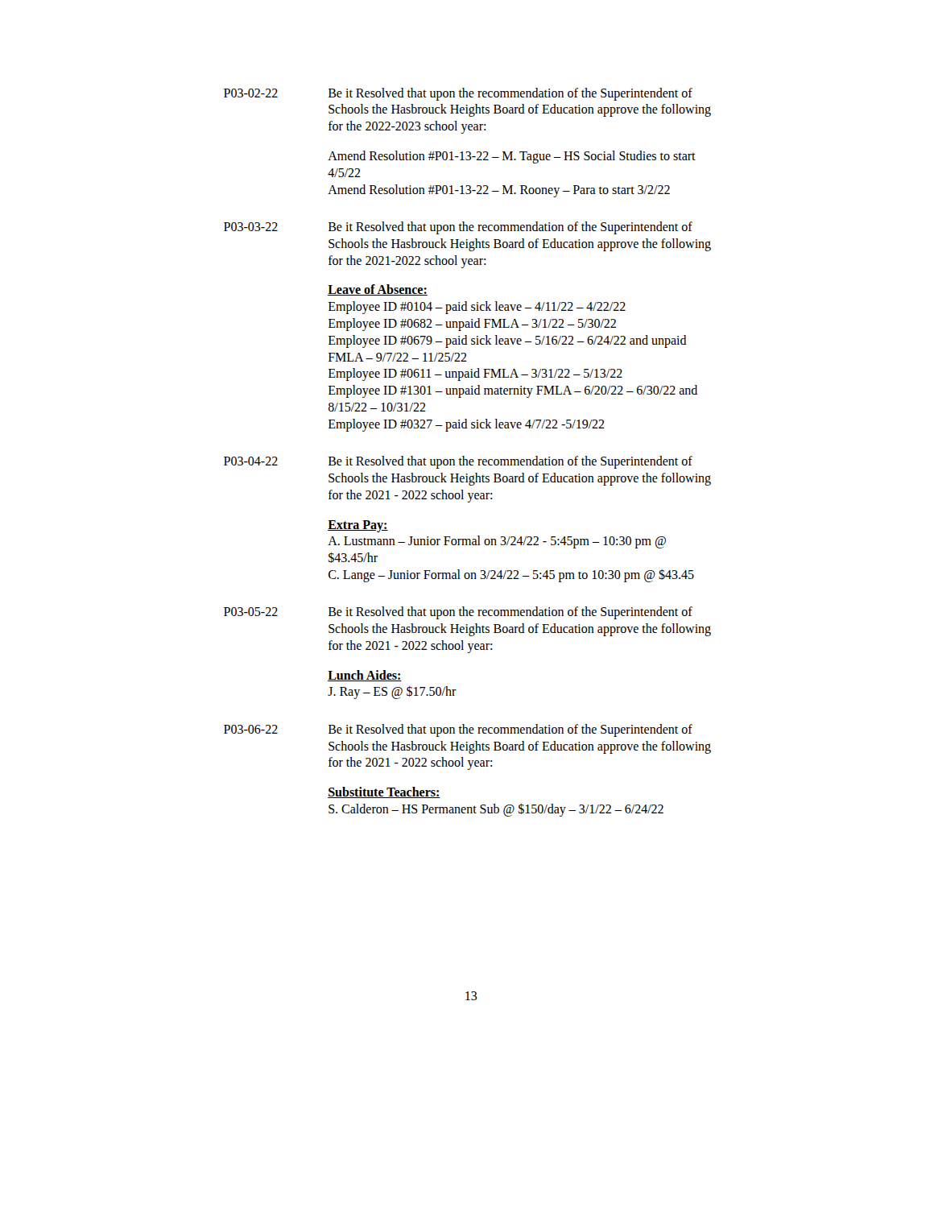P03-02-22
Be it Resolved that upon the recommendation of the Superintendent of Schools the Hasbrouck Heights Board of Education approve the following for the 2022-2023 school year:
Amend Resolution #P01-13-22 – M. Tague – HS Social Studies to start 4/5/22
Amend Resolution #P01-13-22 – M. Rooney – Para to start 3/2/22
P03-03-22
Be it Resolved that upon the recommendation of the Superintendent of Schools the Hasbrouck Heights Board of Education approve the following for the 2021-2022 school year:
Leave of Absence:
Employee ID #0104 – paid sick leave – 4/11/22 – 4/22/22
Employee ID #0682 – unpaid FMLA – 3/1/22 – 5/30/22
Employee ID #0679 – paid sick leave – 5/16/22 – 6/24/22 and unpaid FMLA – 9/7/22 – 11/25/22
Employee ID #0611 – unpaid FMLA – 3/31/22 – 5/13/22
Employee ID #1301 – unpaid maternity FMLA – 6/20/22 – 6/30/22 and 8/15/22 – 10/31/22
Employee ID #0327 – paid sick leave 4/7/22 -5/19/22
P03-04-22
Be it Resolved that upon the recommendation of the Superintendent of Schools the Hasbrouck Heights Board of Education approve the following for the 2021 - 2022 school year:
Extra Pay:
A. Lustmann – Junior Formal on 3/24/22 - 5:45pm – 10:30 pm @ $43.45/hr
C. Lange – Junior Formal on 3/24/22 – 5:45 pm to 10:30 pm @ $43.45
P03-05-22
Be it Resolved that upon the recommendation of the Superintendent of Schools the Hasbrouck Heights Board of Education approve the following for the 2021 - 2022 school year:
Lunch Aides:
J. Ray – ES @ $17.50/hr
P03-06-22
Be it Resolved that upon the recommendation of the Superintendent of Schools the Hasbrouck Heights Board of Education approve the following for the 2021 - 2022 school year:
Substitute Teachers:
S. Calderon – HS Permanent Sub @ $150/day – 3/1/22 – 6/24/22
13